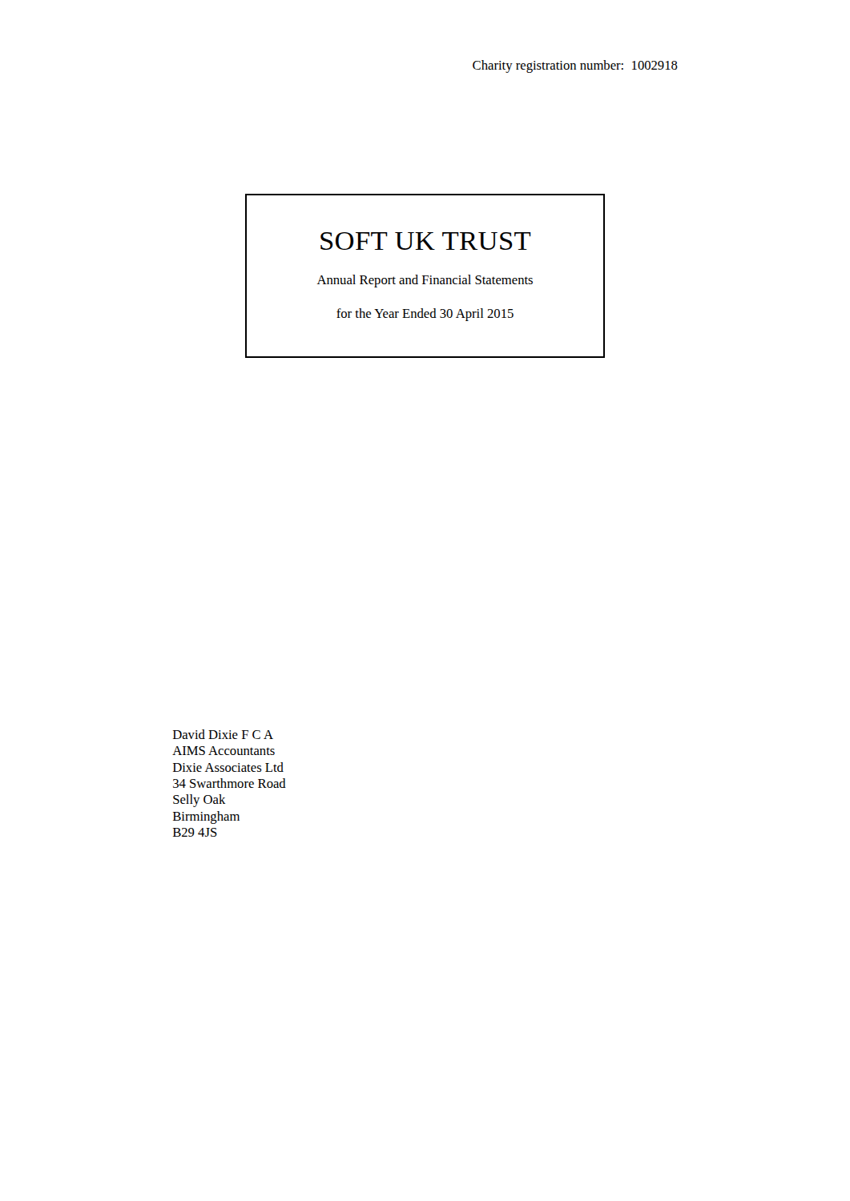Charity registration number: 1002918
SOFT UK TRUST
Annual Report and Financial Statements
for the Year Ended 30 April 2015
David Dixie F C A
AIMS Accountants
Dixie Associates Ltd
34 Swarthmore Road
Selly Oak
Birmingham
B29 4JS